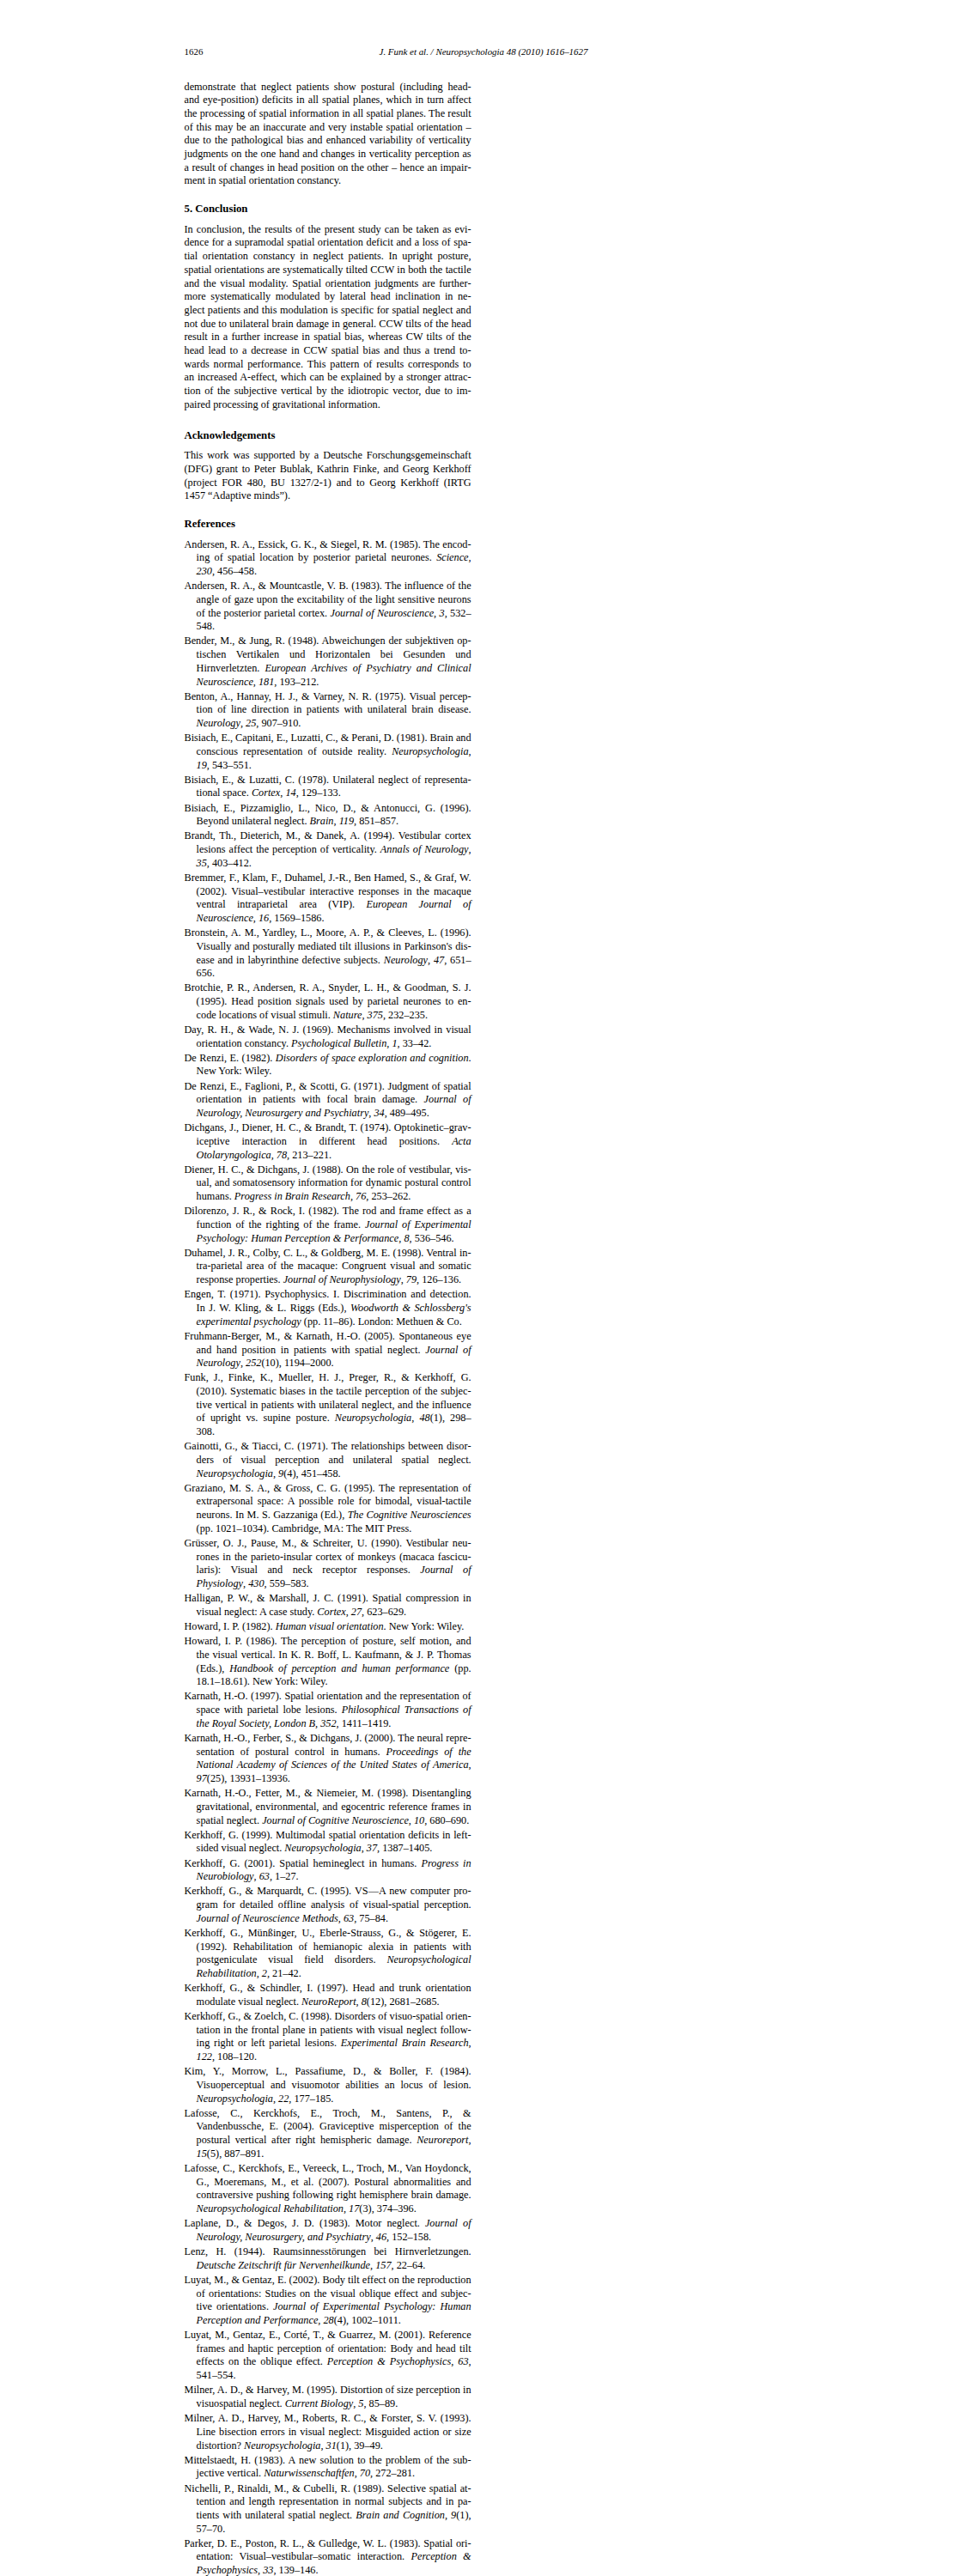1626
J. Funk et al. / Neuropsychologia 48 (2010) 1616–1627
demonstrate that neglect patients show postural (including head- and eye-position) deficits in all spatial planes, which in turn affect the processing of spatial information in all spatial planes. The result of this may be an inaccurate and very instable spatial orientation – due to the pathological bias and enhanced variability of verticality judgments on the one hand and changes in verticality perception as a result of changes in head position on the other – hence an impairment in spatial orientation constancy.
5. Conclusion
In conclusion, the results of the present study can be taken as evidence for a supramodal spatial orientation deficit and a loss of spatial orientation constancy in neglect patients. In upright posture, spatial orientations are systematically tilted CCW in both the tactile and the visual modality. Spatial orientation judgments are furthermore systematically modulated by lateral head inclination in neglect patients and this modulation is specific for spatial neglect and not due to unilateral brain damage in general. CCW tilts of the head result in a further increase in spatial bias, whereas CW tilts of the head lead to a decrease in CCW spatial bias and thus a trend towards normal performance. This pattern of results corresponds to an increased A-effect, which can be explained by a stronger attraction of the subjective vertical by the idiotropic vector, due to impaired processing of gravitational information.
Acknowledgements
This work was supported by a Deutsche Forschungsgemeinschaft (DFG) grant to Peter Bublak, Kathrin Finke, and Georg Kerkhoff (project FOR 480, BU 1327/2-1) and to Georg Kerkhoff (IRTG 1457 “Adaptive minds”).
References
Andersen, R. A., Essick, G. K., & Siegel, R. M. (1985). The encoding of spatial location by posterior parietal neurones. Science, 230, 456–458.
Andersen, R. A., & Mountcastle, V. B. (1983). The influence of the angle of gaze upon the excitability of the light sensitive neurons of the posterior parietal cortex. Journal of Neuroscience, 3, 532–548.
Bender, M., & Jung, R. (1948). Abweichungen der subjektiven optischen Vertikalen und Horizontalen bei Gesunden und Hirnverletzten. European Archives of Psychiatry and Clinical Neuroscience, 181, 193–212.
Benton, A., Hannay, H. J., & Varney, N. R. (1975). Visual perception of line direction in patients with unilateral brain disease. Neurology, 25, 907–910.
Bisiach, E., Capitani, E., Luzatti, C., & Perani, D. (1981). Brain and conscious representation of outside reality. Neuropsychologia, 19, 543–551.
Bisiach, E., & Luzatti, C. (1978). Unilateral neglect of representational space. Cortex, 14, 129–133.
Bisiach, E., Pizzamiglio, L., Nico, D., & Antonucci, G. (1996). Beyond unilateral neglect. Brain, 119, 851–857.
Brandt, Th., Dieterich, M., & Danek, A. (1994). Vestibular cortex lesions affect the perception of verticality. Annals of Neurology, 35, 403–412.
Bremmer, F., Klam, F., Duhamel, J.-R., Ben Hamed, S., & Graf, W. (2002). Visual–vestibular interactive responses in the macaque ventral intraparietal area (VIP). European Journal of Neuroscience, 16, 1569–1586.
Bronstein, A. M., Yardley, L., Moore, A. P., & Cleeves, L. (1996). Visually and posturally mediated tilt illusions in Parkinson's disease and in labyrinthine defective subjects. Neurology, 47, 651–656.
Brotchie, P. R., Andersen, R. A., Snyder, L. H., & Goodman, S. J. (1995). Head position signals used by parietal neurones to encode locations of visual stimuli. Nature, 375, 232–235.
Day, R. H., & Wade, N. J. (1969). Mechanisms involved in visual orientation constancy. Psychological Bulletin, 1, 33–42.
De Renzi, E. (1982). Disorders of space exploration and cognition. New York: Wiley.
De Renzi, E., Faglioni, P., & Scotti, G. (1971). Judgment of spatial orientation in patients with focal brain damage. Journal of Neurology, Neurosurgery and Psychiatry, 34, 489–495.
Dichgans, J., Diener, H. C., & Brandt, T. (1974). Optokinetic–graviceptive interaction in different head positions. Acta Otolaryngologica, 78, 213–221.
Diener, H. C., & Dichgans, J. (1988). On the role of vestibular, visual, and somatosensory information for dynamic postural control humans. Progress in Brain Research, 76, 253–262.
Dilorenzo, J. R., & Rock, I. (1982). The rod and frame effect as a function of the righting of the frame. Journal of Experimental Psychology: Human Perception & Performance, 8, 536–546.
Duhamel, J. R., Colby, C. L., & Goldberg, M. E. (1998). Ventral intra-parietal area of the macaque: Congruent visual and somatic response properties. Journal of Neurophysiology, 79, 126–136.
Engen, T. (1971). Psychophysics. I. Discrimination and detection. In J. W. Kling, & L. Riggs (Eds.), Woodworth & Schlossberg's experimental psychology (pp. 11–86). London: Methuen & Co.
Fruhmann-Berger, M., & Karnath, H.-O. (2005). Spontaneous eye and hand position in patients with spatial neglect. Journal of Neurology, 252(10), 1194–2000.
Funk, J., Finke, K., Mueller, H. J., Preger, R., & Kerkhoff, G. (2010). Systematic biases in the tactile perception of the subjective vertical in patients with unilateral neglect, and the influence of upright vs. supine posture. Neuropsychologia, 48(1), 298–308.
Gainotti, G., & Tiacci, C. (1971). The relationships between disorders of visual perception and unilateral spatial neglect. Neuropsychologia, 9(4), 451–458.
Graziano, M. S. A., & Gross, C. G. (1995). The representation of extrapersonal space: A possible role for bimodal, visual-tactile neurons. In M. S. Gazzaniga (Ed.), The Cognitive Neurosciences (pp. 1021–1034). Cambridge, MA: The MIT Press.
Grüsser, O. J., Pause, M., & Schreiter, U. (1990). Vestibular neurones in the parieto-insular cortex of monkeys (macaca fascicularis): Visual and neck receptor responses. Journal of Physiology, 430, 559–583.
Halligan, P. W., & Marshall, J. C. (1991). Spatial compression in visual neglect: A case study. Cortex, 27, 623–629.
Howard, I. P. (1982). Human visual orientation. New York: Wiley.
Howard, I. P. (1986). The perception of posture, self motion, and the visual vertical. In K. R. Boff, L. Kaufmann, & J. P. Thomas (Eds.), Handbook of perception and human performance (pp. 18.1–18.61). New York: Wiley.
Karnath, H.-O. (1997). Spatial orientation and the representation of space with parietal lobe lesions. Philosophical Transactions of the Royal Society, London B, 352, 1411–1419.
Karnath, H.-O., Ferber, S., & Dichgans, J. (2000). The neural representation of postural control in humans. Proceedings of the National Academy of Sciences of the United States of America, 97(25), 13931–13936.
Karnath, H.-O., Fetter, M., & Niemeier, M. (1998). Disentangling gravitational, environmental, and egocentric reference frames in spatial neglect. Journal of Cognitive Neuroscience, 10, 680–690.
Kerkhoff, G. (1999). Multimodal spatial orientation deficits in left-sided visual neglect. Neuropsychologia, 37, 1387–1405.
Kerkhoff, G. (2001). Spatial hemineglect in humans. Progress in Neurobiology, 63, 1–27.
Kerkhoff, G., & Marquardt, C. (1995). VS—A new computer program for detailed offline analysis of visual-spatial perception. Journal of Neuroscience Methods, 63, 75–84.
Kerkhoff, G., Münßinger, U., Eberle-Strauss, G., & Stögerer, E. (1992). Rehabilitation of hemianopic alexia in patients with postgeniculate visual field disorders. Neuropsychological Rehabilitation, 2, 21–42.
Kerkhoff, G., & Schindler, I. (1997). Head and trunk orientation modulate visual neglect. NeuroReport, 8(12), 2681–2685.
Kerkhoff, G., & Zoelch, C. (1998). Disorders of visuo-spatial orientation in the frontal plane in patients with visual neglect following right or left parietal lesions. Experimental Brain Research, 122, 108–120.
Kim, Y., Morrow, L., Passafiume, D., & Boller, F. (1984). Visuoperceptual and visuomotor abilities an locus of lesion. Neuropsychologia, 22, 177–185.
Lafosse, C., Kerckhofs, E., Troch, M., Santens, P., & Vandenbussche, E. (2004). Graviceptive misperception of the postural vertical after right hemispheric damage. Neuroreport, 15(5), 887–891.
Lafosse, C., Kerckhofs, E., Vereeck, L., Troch, M., Van Hoydonck, G., Moeremans, M., et al. (2007). Postural abnormalities and contraversive pushing following right hemisphere brain damage. Neuropsychological Rehabilitation, 17(3), 374–396.
Laplane, D., & Degos, J. D. (1983). Motor neglect. Journal of Neurology, Neurosurgery, and Psychiatry, 46, 152–158.
Lenz, H. (1944). Raumsinnesstörungen bei Hirnverletzungen. Deutsche Zeitschrift für Nervenheilkunde, 157, 22–64.
Luyat, M., & Gentaz, E. (2002). Body tilt effect on the reproduction of orientations: Studies on the visual oblique effect and subjective orientations. Journal of Experimental Psychology: Human Perception and Performance, 28(4), 1002–1011.
Luyat, M., Gentaz, E., Corté, T., & Guarrez, M. (2001). Reference frames and haptic perception of orientation: Body and head tilt effects on the oblique effect. Perception & Psychophysics, 63, 541–554.
Milner, A. D., & Harvey, M. (1995). Distortion of size perception in visuospatial neglect. Current Biology, 5, 85–89.
Milner, A. D., Harvey, M., Roberts, R. C., & Forster, S. V. (1993). Line bisection errors in visual neglect: Misguided action or size distortion? Neuropsychologia, 31(1), 39–49.
Mittelstaedt, H. (1983). A new solution to the problem of the subjective vertical. Naturwissenschaftfen, 70, 272–281.
Nichelli, P., Rinaldi, M., & Cubelli, R. (1989). Selective spatial attention and length representation in normal subjects and in patients with unilateral spatial neglect. Brain and Cognition, 9(1), 57–70.
Parker, D. E., Poston, R. L., & Gulledge, W. L. (1983). Spatial orientation: Visual–vestibular–somatic interaction. Perception & Psychophysics, 33, 139–146.
Pérennou, D. (2006). Postural disorders and spatial neglect in stroke patients: A strong association. Restorative Neurology and Neuroscience, 24(4–6), 319–334.